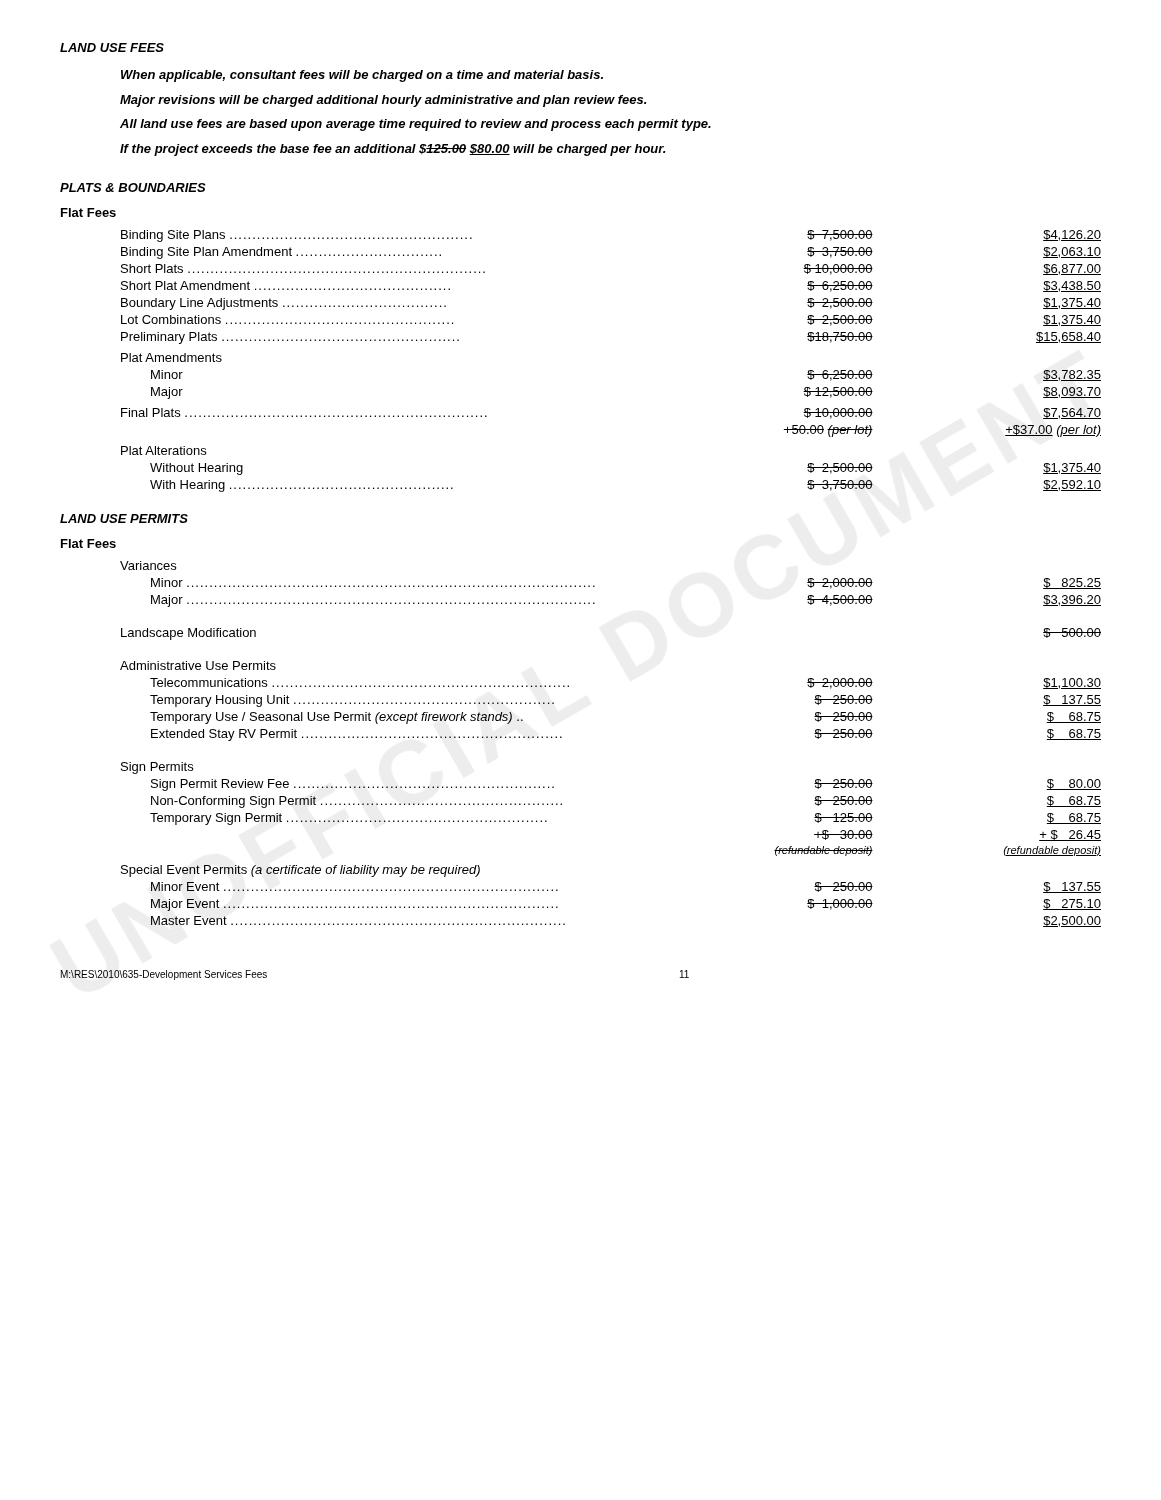UNOFFICIAL DOCUMENT
LAND USE FEES
When applicable, consultant fees will be charged on a time and material basis.
Major revisions will be charged additional hourly administrative and plan review fees.
All land use fees are based upon average time required to review and process each permit type.
If the project exceeds the base fee an additional $125.00 $80.00 will be charged per hour.
PLATS & BOUNDARIES
Flat Fees
| Binding Site Plans ..................................................... | $ 7,500.00 | $4,126.20 |
| Binding Site Plan Amendment ................................ | $ 3,750.00 | $2,063.10 |
| Short Plats ................................................................. | $ 10,000.00 | $6,877.00 |
| Short Plat Amendment ........................................... | $ 6,250.00 | $3,438.50 |
| Boundary Line Adjustments .................................... | $ 2,500.00 | $1,375.40 |
| Lot Combinations .................................................. | $ 2,500.00 | $1,375.40 |
| Preliminary Plats .................................................... | $18,750.00 | $15,658.40 |
| Plat Amendments | | |
| Minor | $ 6,250.00 | $3,782.35 |
| Major | $ 12,500.00 | $8,093.70 |
| Final Plats .................................................................. | $ 10,000.00 | $7,564.70 |
| | +50.00 (per lot) | +$37.00 (per lot) |
| Plat Alterations | | |
| Without Hearing | $ 2,500.00 | $1,375.40 |
| With Hearing ................................................. | $ 3,750.00 | $2,592.10 |
LAND USE PERMITS
Flat Fees
| Variances | | |
| Minor ......................................................................................... | $ 2,000.00 | $ 825.25 |
| Major ......................................................................................... | $ 4,500.00 | $3,396.20 |
| Landscape Modification | | $ 500.00 |
| Administrative Use Permits | | |
| Telecommunications ................................................................. | $ 2,000.00 | $1,100.30 |
| Temporary Housing Unit ......................................................... | $ 250.00 | $ 137.55 |
| Temporary Use / Seasonal Use Permit (except firework stands) .. | $ 250.00 | $ 68.75 |
| Extended Stay RV Permit ......................................................... | $ 250.00 | $ 68.75 |
| Sign Permits | | |
| Sign Permit Review Fee ......................................................... | $ 250.00 | $ 80.00 |
| Non-Conforming Sign Permit ..................................................... | $ 250.00 | $ 68.75 |
| Temporary Sign Permit ......................................................... | $ 125.00 | $ 68.75 |
| | +$ 30.00 | + $ 26.45 |
| | (refundable deposit) | (refundable deposit) |
| Special Event Permits (a certificate of liability may be required) | | |
| Minor Event ......................................................................... | $ 250.00 | $ 137.55 |
| Major Event ......................................................................... | $ 1,000.00 | $ 275.10 |
| Master Event ......................................................................... | | $2,500.00 |
M:\RES\2010\635-Development Services Fees 11